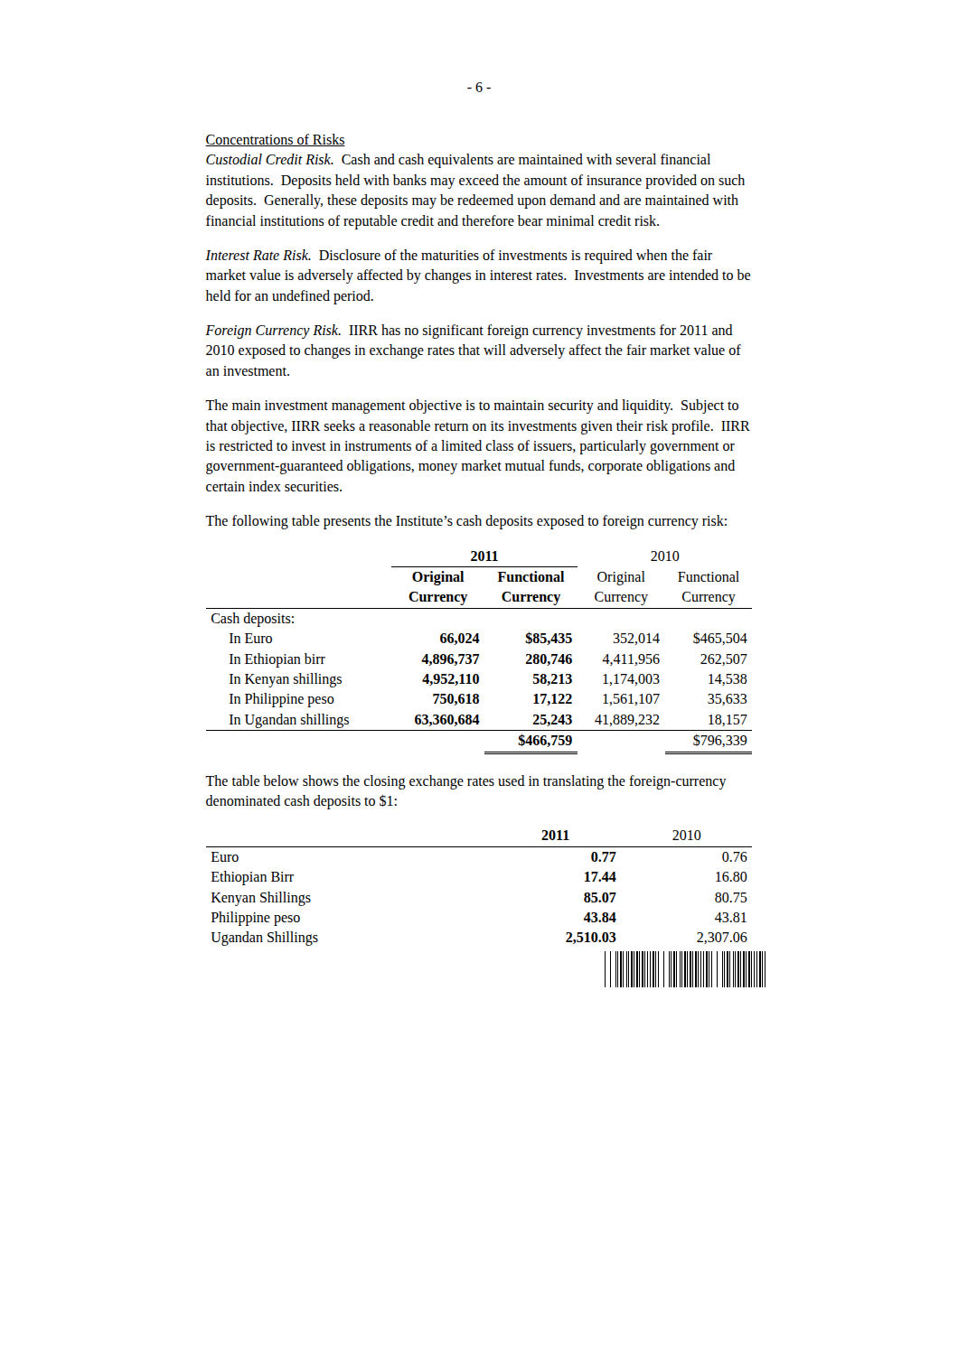- 6 -
Concentrations of Risks
Custodial Credit Risk. Cash and cash equivalents are maintained with several financial institutions. Deposits held with banks may exceed the amount of insurance provided on such deposits. Generally, these deposits may be redeemed upon demand and are maintained with financial institutions of reputable credit and therefore bear minimal credit risk.
Interest Rate Risk. Disclosure of the maturities of investments is required when the fair market value is adversely affected by changes in interest rates. Investments are intended to be held for an undefined period.
Foreign Currency Risk. IIRR has no significant foreign currency investments for 2011 and 2010 exposed to changes in exchange rates that will adversely affect the fair market value of an investment.
The main investment management objective is to maintain security and liquidity. Subject to that objective, IIRR seeks a reasonable return on its investments given their risk profile. IIRR is restricted to invest in instruments of a limited class of issuers, particularly government or government-guaranteed obligations, money market mutual funds, corporate obligations and certain index securities.
The following table presents the Institute’s cash deposits exposed to foreign currency risk:
| | 2011 | 2010 |
| | Original | Functional | Original | Functional |
| | Currency | Currency | Currency | Currency |
| Cash deposits: | | | | |
| In Euro | 66,024 | $85,435 | 352,014 | $465,504 |
| In Ethiopian birr | 4,896,737 | 280,746 | 4,411,956 | 262,507 |
| In Kenyan shillings | 4,952,110 | 58,213 | 1,174,003 | 14,538 |
| In Philippine peso | 750,618 | 17,122 | 1,561,107 | 35,633 |
| In Ugandan shillings | 63,360,684 | 25,243 | 41,889,232 | 18,157 |
| | | $466,759 | | $796,339 |
The table below shows the closing exchange rates used in translating the foreign-currency denominated cash deposits to $1:
| | 2011 | 2010 |
| Euro | 0.77 | 0.76 |
| Ethiopian Birr | 17.44 | 16.80 |
| Kenyan Shillings | 85.07 | 80.75 |
| Philippine peso | 43.84 | 43.81 |
| Ugandan Shillings | 2,510.03 | 2,307.06 |